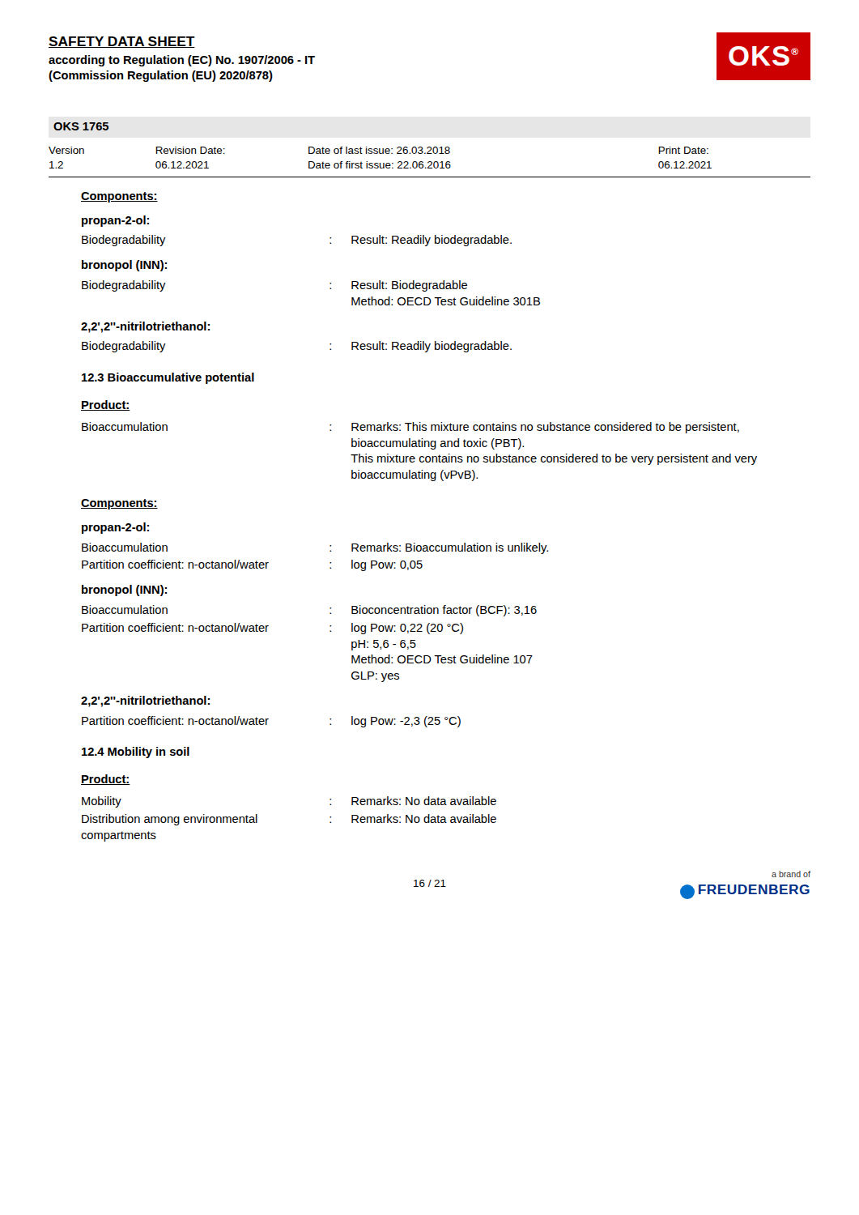SAFETY DATA SHEET
according to Regulation (EC) No. 1907/2006 - IT
(Commission Regulation (EU) 2020/878)
OKS®
OKS 1765
| Version 1.2 | Revision Date: 06.12.2021 | Date of last issue: 26.03.2018 Date of first issue: 22.06.2016 | Print Date: 06.12.2021 |
Components:
propan-2-ol:
| Biodegradability | : | Result: Readily biodegradable. |
bronopol (INN):
| Biodegradability | : | Result: Biodegradable Method: OECD Test Guideline 301B |
2,2',2''-nitrilotriethanol:
| Biodegradability | : | Result: Readily biodegradable. |
12.3 Bioaccumulative potential
Product:
| Bioaccumulation | : | Remarks: This mixture contains no substance considered to be persistent, bioaccumulating and toxic (PBT). This mixture contains no substance considered to be very persistent and very bioaccumulating (vPvB). |
Components:
propan-2-ol:
| Bioaccumulation | : | Remarks: Bioaccumulation is unlikely. |
| Partition coefficient: n-octanol/water | : | log Pow: 0,05 |
bronopol (INN):
| Bioaccumulation | : | Bioconcentration factor (BCF): 3,16 |
| Partition coefficient: n-octanol/water | : | log Pow: 0,22 (20 °C) pH: 5,6 - 6,5 Method: OECD Test Guideline 107 GLP: yes |
2,2',2''-nitrilotriethanol:
| Partition coefficient: n-octanol/water | : | log Pow: -2,3 (25 °C) |
12.4 Mobility in soil
Product:
| Mobility | : | Remarks: No data available |
| Distribution among environmental compartments | : | Remarks: No data available |
16 / 21
a brand of
FREUDENBERG